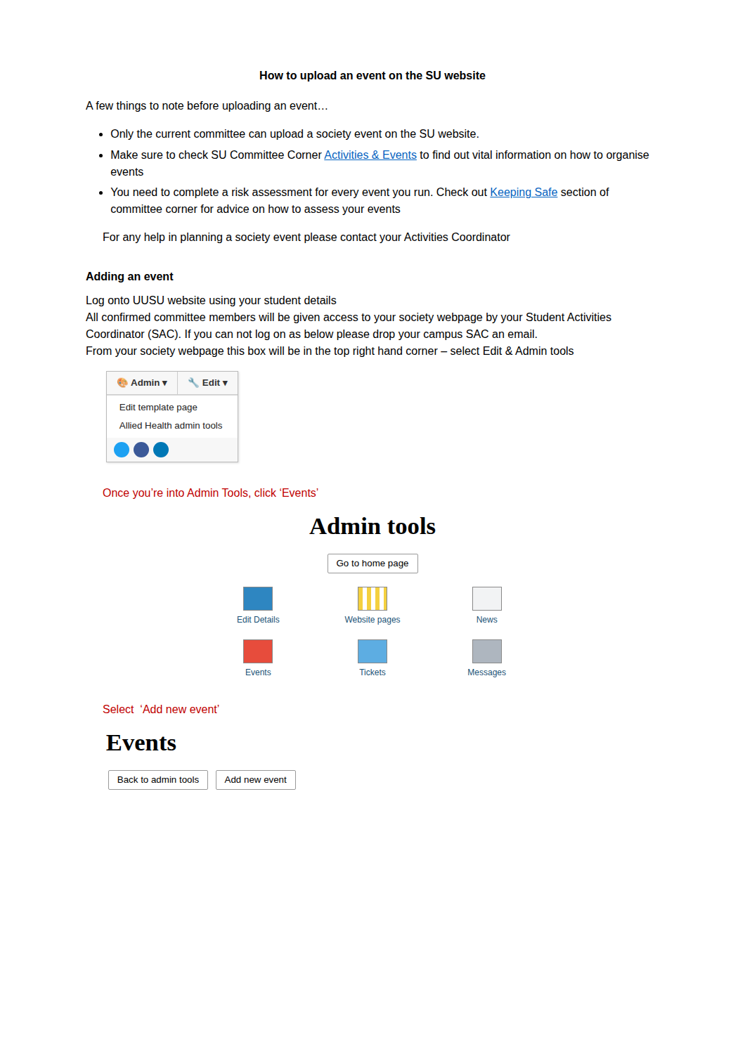How to upload an event on the SU website
A few things to note before uploading an event…
Only the current committee can upload a society event on the SU website.
Make sure to check SU Committee Corner Activities & Events to find out vital information on how to organise events
You need to complete a risk assessment for every event you run. Check out Keeping Safe section of committee corner for advice on how to assess your events
For any help in planning a society event please contact your Activities Coordinator
Adding an event
Log onto UUSU website using your student details
All confirmed committee members will be given access to your society webpage by your Student Activities Coordinator (SAC). If you can not log on as below please drop your campus SAC an email.
From your society webpage this box will be in the top right hand corner – select Edit & Admin tools
🎨 Admin ▾ 🔧 Edit ▾
Edit template page
Allied Health admin tools
Once you’re into Admin Tools, click ‘Events’
Admin tools
Go to home page
Edit Details
Website pages
News
Events
Tickets
Messages
Select ‘Add new event’
Events
Back to admin tools Add new event